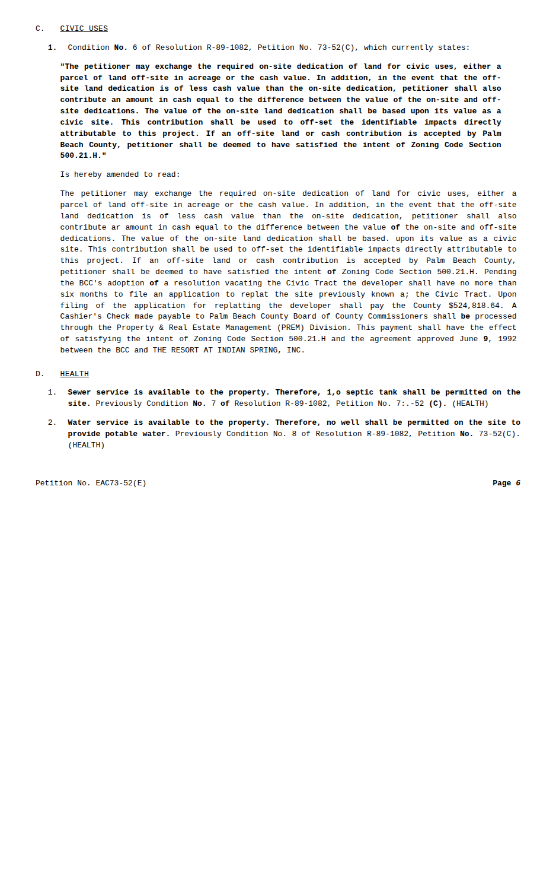C. CIVIC USES
1. Condition No. 6 of Resolution R-89-1082, Petition No. 73-52(C), which currently states:
"The petitioner may exchange the required on-site dedication of land for civic uses, either a parcel of land off-site in acreage or the cash value. In addition, in the event that the off-site land dedication is of less cash value than the on-site dedication, petitioner shall also contribute an amount in cash equal to the difference between the value of the on-site and off-site dedications. The value of the on-site land dedication shall be based upon its value as a civic site. This contribution shall be used to off-set the identifiable impacts directly attributable to this project. If an off-site land or cash contribution is accepted by Palm Beach County, petitioner shall be deemed to have satisfied the intent of Zoning Code Section 500.21.H."
Is hereby amended to read:
The petitioner may exchange the required on-site dedication of land for civic uses, either a parcel of land off-site in acreage or the cash value. In addition, in the event that the off-site land dedication is of less cash value than the on-site dedication, petitioner shall also contribute ar amount in cash equal to the difference between the value of the on-site and off-site dedications. The value of the on-site land dedication shall be based. upon its value as a civic site. This contribution shall be used to off-set the identifiable impacts directly attributable to this project. If an off-site land or cash contribution is accepted by Palm Beach County, petitioner shall be deemed to have satisfied the intent of Zoning Code Section 500.21.H. Pending the BCC's adoption of a resolution vacating the Civic Tract the developer shall have no more than six months to file an application to replat the site previously known a; the Civic Tract. Upon filing of the application for replatting the developer shall pay the County $524,818.64. A Cashier's Check made payable to Palm Beach County Board of County Commissioners shall be processed through the Property & Real Estate Management (PREM) Division. This payment shall have the effect of satisfying the intent of Zoning Code Section 500.21.H and the agreement approved June 9, 1992 between the BCC and THE RESORT AT INDIAN SPRING, INC.
D. HEALTH
1. Sewer service is available to the property. Therefore, 1,o septic tank shall be permitted on the site. Previously Condition No. 7 of Resolution R-89-1082, Petition No. 7:.-52 (C). (HEALTH)
2. Water service is available to the property. Therefore, no well shall be permitted on the site to provide potable water. Previously Condition No. 8 of Resolution R-89-1082, Petition No. 73-52(C). (HEALTH)
Petition No. EAC73-52(E) Page 6